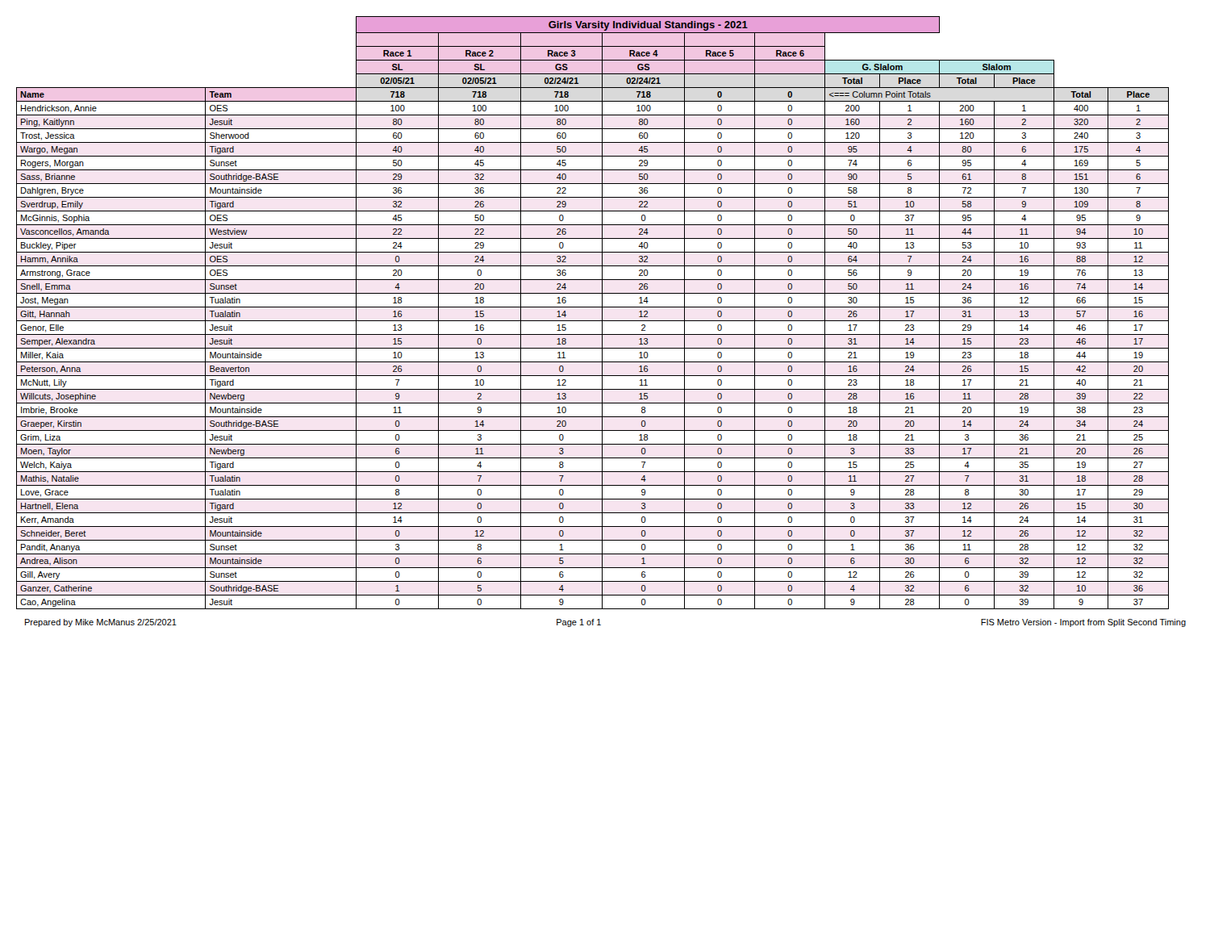| | | Girls Varsity Individual Standings - 2021 | | | | | | |
| | | Race 1 | Race 2 | Race 3 | Race 4 | Race 5 | Race 6 | | | | | | | | |
| | | SL | SL | GS | GS | | | G. Slalom | Slalom | | |
| | | 02/05/21 | 02/05/21 | 02/24/21 | 02/24/21 | | | Total | Place | Total | Place | | |
| Name | Team | 718 | 718 | 718 | 718 | 0 | 0 | <=== Column Point Totals | Total | Place |
| Hendrickson, Annie | OES | 100 | 100 | 100 | 100 | 0 | 0 | 200 | 1 | 200 | 1 | 400 | 1 |
| Ping, Kaitlynn | Jesuit | 80 | 80 | 80 | 80 | 0 | 0 | 160 | 2 | 160 | 2 | 320 | 2 |
| Trost, Jessica | Sherwood | 60 | 60 | 60 | 60 | 0 | 0 | 120 | 3 | 120 | 3 | 240 | 3 |
| Wargo, Megan | Tigard | 40 | 40 | 50 | 45 | 0 | 0 | 95 | 4 | 80 | 6 | 175 | 4 |
| Rogers, Morgan | Sunset | 50 | 45 | 45 | 29 | 0 | 0 | 74 | 6 | 95 | 4 | 169 | 5 |
| Sass, Brianne | Southridge-BASE | 29 | 32 | 40 | 50 | 0 | 0 | 90 | 5 | 61 | 8 | 151 | 6 |
| Dahlgren, Bryce | Mountainside | 36 | 36 | 22 | 36 | 0 | 0 | 58 | 8 | 72 | 7 | 130 | 7 |
| Sverdrup, Emily | Tigard | 32 | 26 | 29 | 22 | 0 | 0 | 51 | 10 | 58 | 9 | 109 | 8 |
| McGinnis, Sophia | OES | 45 | 50 | 0 | 0 | 0 | 0 | 0 | 37 | 95 | 4 | 95 | 9 |
| Vasconcellos, Amanda | Westview | 22 | 22 | 26 | 24 | 0 | 0 | 50 | 11 | 44 | 11 | 94 | 10 |
| Buckley, Piper | Jesuit | 24 | 29 | 0 | 40 | 0 | 0 | 40 | 13 | 53 | 10 | 93 | 11 |
| Hamm, Annika | OES | 0 | 24 | 32 | 32 | 0 | 0 | 64 | 7 | 24 | 16 | 88 | 12 |
| Armstrong, Grace | OES | 20 | 0 | 36 | 20 | 0 | 0 | 56 | 9 | 20 | 19 | 76 | 13 |
| Snell, Emma | Sunset | 4 | 20 | 24 | 26 | 0 | 0 | 50 | 11 | 24 | 16 | 74 | 14 |
| Jost, Megan | Tualatin | 18 | 18 | 16 | 14 | 0 | 0 | 30 | 15 | 36 | 12 | 66 | 15 |
| Gitt, Hannah | Tualatin | 16 | 15 | 14 | 12 | 0 | 0 | 26 | 17 | 31 | 13 | 57 | 16 |
| Genor, Elle | Jesuit | 13 | 16 | 15 | 2 | 0 | 0 | 17 | 23 | 29 | 14 | 46 | 17 |
| Semper, Alexandra | Jesuit | 15 | 0 | 18 | 13 | 0 | 0 | 31 | 14 | 15 | 23 | 46 | 17 |
| Miller, Kaia | Mountainside | 10 | 13 | 11 | 10 | 0 | 0 | 21 | 19 | 23 | 18 | 44 | 19 |
| Peterson, Anna | Beaverton | 26 | 0 | 0 | 16 | 0 | 0 | 16 | 24 | 26 | 15 | 42 | 20 |
| McNutt, Lily | Tigard | 7 | 10 | 12 | 11 | 0 | 0 | 23 | 18 | 17 | 21 | 40 | 21 |
| Willcuts, Josephine | Newberg | 9 | 2 | 13 | 15 | 0 | 0 | 28 | 16 | 11 | 28 | 39 | 22 |
| Imbrie, Brooke | Mountainside | 11 | 9 | 10 | 8 | 0 | 0 | 18 | 21 | 20 | 19 | 38 | 23 |
| Graeper, Kirstin | Southridge-BASE | 0 | 14 | 20 | 0 | 0 | 0 | 20 | 20 | 14 | 24 | 34 | 24 |
| Grim, Liza | Jesuit | 0 | 3 | 0 | 18 | 0 | 0 | 18 | 21 | 3 | 36 | 21 | 25 |
| Moen, Taylor | Newberg | 6 | 11 | 3 | 0 | 0 | 0 | 3 | 33 | 17 | 21 | 20 | 26 |
| Welch, Kaiya | Tigard | 0 | 4 | 8 | 7 | 0 | 0 | 15 | 25 | 4 | 35 | 19 | 27 |
| Mathis, Natalie | Tualatin | 0 | 7 | 7 | 4 | 0 | 0 | 11 | 27 | 7 | 31 | 18 | 28 |
| Love, Grace | Tualatin | 8 | 0 | 0 | 9 | 0 | 0 | 9 | 28 | 8 | 30 | 17 | 29 |
| Hartnell, Elena | Tigard | 12 | 0 | 0 | 3 | 0 | 0 | 3 | 33 | 12 | 26 | 15 | 30 |
| Kerr, Amanda | Jesuit | 14 | 0 | 0 | 0 | 0 | 0 | 0 | 37 | 14 | 24 | 14 | 31 |
| Schneider, Beret | Mountainside | 0 | 12 | 0 | 0 | 0 | 0 | 0 | 37 | 12 | 26 | 12 | 32 |
| Pandit, Ananya | Sunset | 3 | 8 | 1 | 0 | 0 | 0 | 1 | 36 | 11 | 28 | 12 | 32 |
| Andrea, Alison | Mountainside | 0 | 6 | 5 | 1 | 0 | 0 | 6 | 30 | 6 | 32 | 12 | 32 |
| Gill, Avery | Sunset | 0 | 0 | 6 | 6 | 0 | 0 | 12 | 26 | 0 | 39 | 12 | 32 |
| Ganzer, Catherine | Southridge-BASE | 1 | 5 | 4 | 0 | 0 | 0 | 4 | 32 | 6 | 32 | 10 | 36 |
| Cao, Angelina | Jesuit | 0 | 0 | 9 | 0 | 0 | 0 | 9 | 28 | 0 | 39 | 9 | 37 |
Prepared by Mike McManus 2/25/2021 Page 1 of 1 FIS Metro Version - Import from Split Second Timing